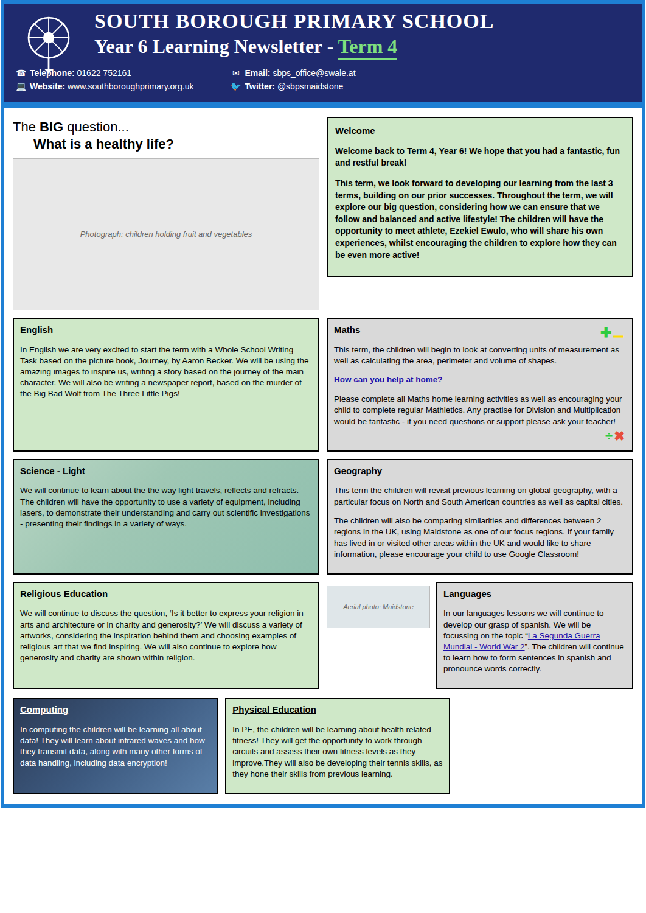SOUTH BOROUGH PRIMARY SCHOOL
Year 6 Learning Newsletter - Term 4
☎Telephone: 01622 752161
💻Website: www.southboroughprimary.org.uk
✉Email: sbps_office@swale.at
🐦Twitter: @sbpsmaidstone
The BIG question...
What is a healthy life?
Photograph: children holding fruit and vegetables
Welcome
Welcome back to Term 4, Year 6! We hope that you had a fantastic, fun and restful break!
This term, we look forward to developing our learning from the last 3 terms, building on our prior successes. Throughout the term, we will explore our big question, considering how we can ensure that we follow and balanced and active lifestyle! The children will have the opportunity to meet athlete, Ezekiel Ewulo, who will share his own experiences, whilst encouraging the children to explore how they can be even more active!
English
In English we are very excited to start the term with a Whole School Writing Task based on the picture book, Journey, by Aaron Becker. We will be using the amazing images to inspire us, writing a story based on the journey of the main character. We will also be writing a newspaper report, based on the murder of the Big Bad Wolf from The Three Little Pigs!
✚⚊
Maths
This term, the children will begin to look at converting units of measurement as well as calculating the area, perimeter and volume of shapes.
How can you help at home?
Please complete all Maths home learning activities as well as encouraging your child to complete regular Mathletics. Any practise for Division and Multiplication would be fantastic - if you need questions or support please ask your teacher! ÷✖
Science - Light
We will continue to learn about the the way light travels, reflects and refracts. The children will have the opportunity to use a variety of equipment, including lasers, to demonstrate their understanding and carry out scientific investigations - presenting their findings in a variety of ways.
Geography
This term the children will revisit previous learning on global geography, with a particular focus on North and South American countries as well as capital cities.
The children will also be comparing similarities and differences between 2 regions in the UK, using Maidstone as one of our focus regions. If your family has lived in or visited other areas within the UK and would like to share information, please encourage your child to use Google Classroom!
Religious Education
We will continue to discuss the question, ‘Is it better to express your religion in arts and architecture or in charity and generosity?’ We will discuss a variety of artworks, considering the inspiration behind them and choosing examples of religious art that we find inspiring. We will also continue to explore how generosity and charity are shown within religion.
Aerial photo: Maidstone
Languages
In our languages lessons we will continue to develop our grasp of spanish. We will be focussing on the topic “La Segunda Guerra Mundial - World War 2”. The children will continue to learn how to form sentences in spanish and pronounce words correctly.
Computing
In computing the children will be learning all about data! They will learn about infrared waves and how they transmit data, along with many other forms of data handling, including data encryption!
Physical Education
In PE, the children will be learning about health related fitness! They will get the opportunity to work through circuits and assess their own fitness levels as they improve.They will also be developing their tennis skills, as they hone their skills from previous learning.